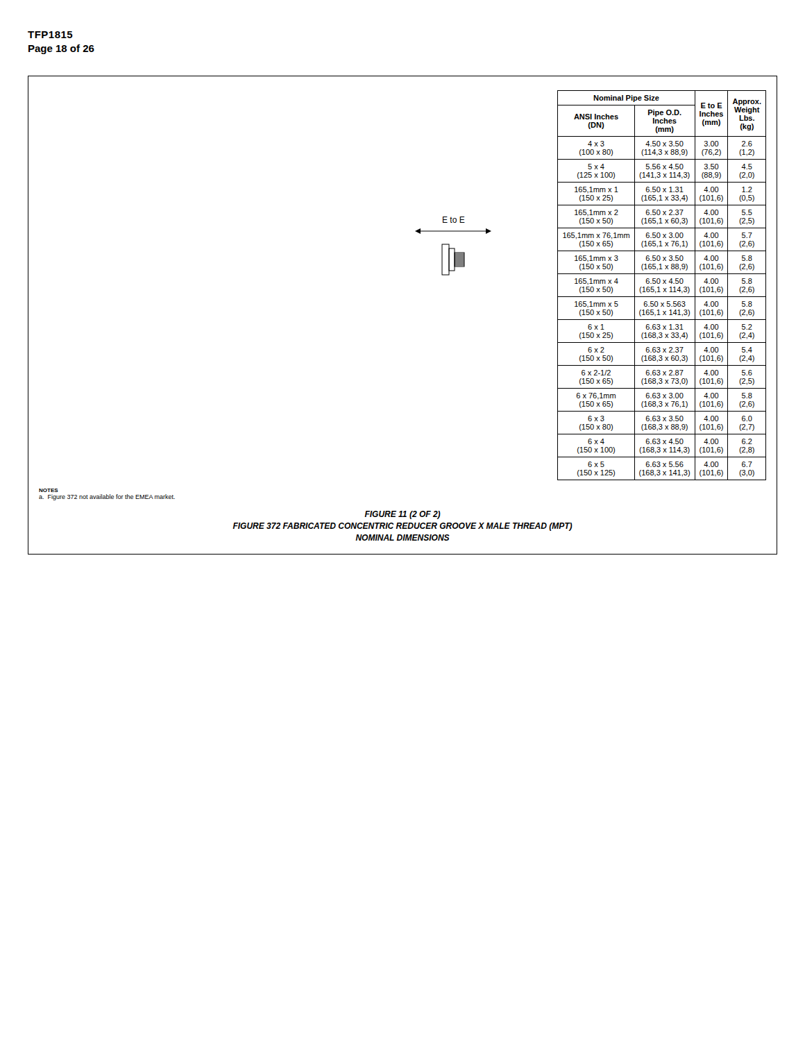TFP1815
Page 18 of 26
E to E
| Nominal Pipe Size | E to E Inches (mm) | Approx. Weight Lbs. (kg) |
| --- | --- | --- |
| ANSI Inches (DN) | Pipe O.D. Inches (mm) |
| 4 x 3 (100 x 80) | 4.50 x 3.50 (114,3 x 88,9) | 3.00 (76,2) | 2.6 (1,2) |
| 5 x 4 (125 x 100) | 5.56 x 4.50 (141,3 x 114,3) | 3.50 (88,9) | 4.5 (2,0) |
| 165,1mm x 1 (150 x 25) | 6.50 x 1.31 (165,1 x 33,4) | 4.00 (101,6) | 1.2 (0,5) |
| 165,1mm x 2 (150 x 50) | 6.50 x 2.37 (165,1 x 60,3) | 4.00 (101,6) | 5.5 (2,5) |
| 165,1mm x 76,1mm (150 x 65) | 6.50 x 3.00 (165,1 x 76,1) | 4.00 (101,6) | 5.7 (2,6) |
| 165,1mm x 3 (150 x 50) | 6.50 x 3.50 (165,1 x 88,9) | 4.00 (101,6) | 5.8 (2,6) |
| 165,1mm x 4 (150 x 50) | 6.50 x 4.50 (165,1 x 114,3) | 4.00 (101,6) | 5.8 (2,6) |
| 165,1mm x 5 (150 x 50) | 6.50 x 5.563 (165,1 x 141,3) | 4.00 (101,6) | 5.8 (2,6) |
| 6 x 1 (150 x 25) | 6.63 x 1.31 (168,3 x 33,4) | 4.00 (101,6) | 5.2 (2,4) |
| 6 x 2 (150 x 50) | 6.63 x 2.37 (168,3 x 60,3) | 4.00 (101,6) | 5.4 (2,4) |
| 6 x 2-1/2 (150 x 65) | 6.63 x 2.87 (168,3 x 73,0) | 4.00 (101,6) | 5.6 (2,5) |
| 6 x 76,1mm (150 x 65) | 6.63 x 3.00 (168,3 x 76,1) | 4.00 (101,6) | 5.8 (2,6) |
| 6 x 3 (150 x 80) | 6.63 x 3.50 (168,3 x 88,9) | 4.00 (101,6) | 6.0 (2,7) |
| 6 x 4 (150 x 100) | 6.63 x 4.50 (168,3 x 114,3) | 4.00 (101,6) | 6.2 (2,8) |
| 6 x 5 (150 x 125) | 6.63 x 5.56 (168,3 x 141,3) | 4.00 (101,6) | 6.7 (3,0) |
NOTES
a. Figure 372 not available for the EMEA market.
FIGURE 11 (2 OF 2)
FIGURE 372 FABRICATED CONCENTRIC REDUCER GROOVE X MALE THREAD (MPT)
NOMINAL DIMENSIONS